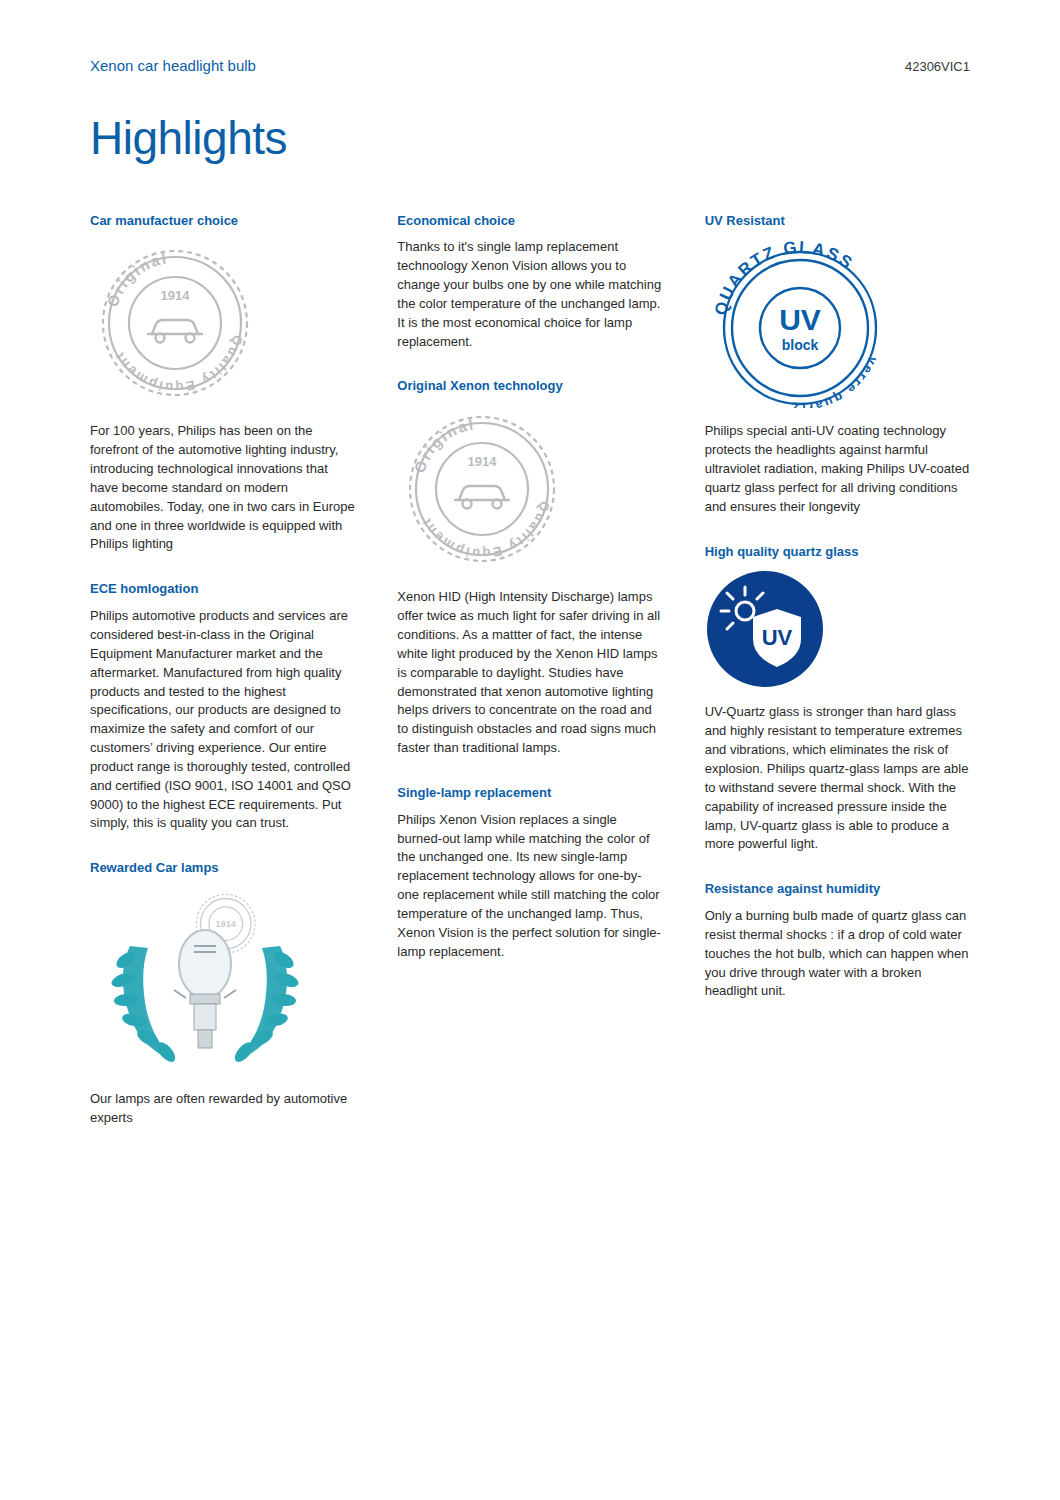Xenon car headlight bulb
42306VIC1
Highlights
Car manufactuer choice
Original Quality Equipment 1914
For 100 years, Philips has been on the forefront of the automotive lighting industry, introducing technological innovations that have become standard on modern automobiles. Today, one in two cars in Europe and one in three worldwide is equipped with Philips lighting
ECE homlogation
Philips automotive products and services are considered best-in-class in the Original Equipment Manufacturer market and the aftermarket. Manufactured from high quality products and tested to the highest specifications, our products are designed to maximize the safety and comfort of our customers’ driving experience. Our entire product range is thoroughly tested, controlled and certified (ISO 9001, ISO 14001 and QSO 9000) to the highest ECE requirements. Put simply, this is quality you can trust.
Rewarded Car lamps
1914
Our lamps are often rewarded by automotive experts
Economical choice
Thanks to it's single lamp replacement technoology Xenon Vision allows you to change your bulbs one by one while matching the color temperature of the unchanged lamp. It is the most economical choice for lamp replacement.
Original Xenon technology
Original Quality Equipment 1914
Xenon HID (High Intensity Discharge) lamps offer twice as much light for safer driving in all conditions. As a mattter of fact, the intense white light produced by the Xenon HID lamps is comparable to daylight. Studies have demonstrated that xenon automotive lighting helps drivers to concentrate on the road and to distinguish obstacles and road signs much faster than traditional lamps.
Single-lamp replacement
Philips Xenon Vision replaces a single burned-out lamp while matching the color of the unchanged one. Its new single-lamp replacement technology allows for one-by-one replacement while still matching the color temperature of the unchanged lamp. Thus, Xenon Vision is the perfect solution for single-lamp replacement.
UV Resistant
QUARTZ GLASS verre quartz UV block
Philips special anti-UV coating technology protects the headlights against harmful ultraviolet radiation, making Philips UV-coated quartz glass perfect for all driving conditions and ensures their longevity
High quality quartz glass
UV
UV-Quartz glass is stronger than hard glass and highly resistant to temperature extremes and vibrations, which eliminates the risk of explosion. Philips quartz-glass lamps are able to withstand severe thermal shock. With the capability of increased pressure inside the lamp, UV-quartz glass is able to produce a more powerful light.
Resistance against humidity
Only a burning bulb made of quartz glass can resist thermal shocks : if a drop of cold water touches the hot bulb, which can happen when you drive through water with a broken headlight unit.